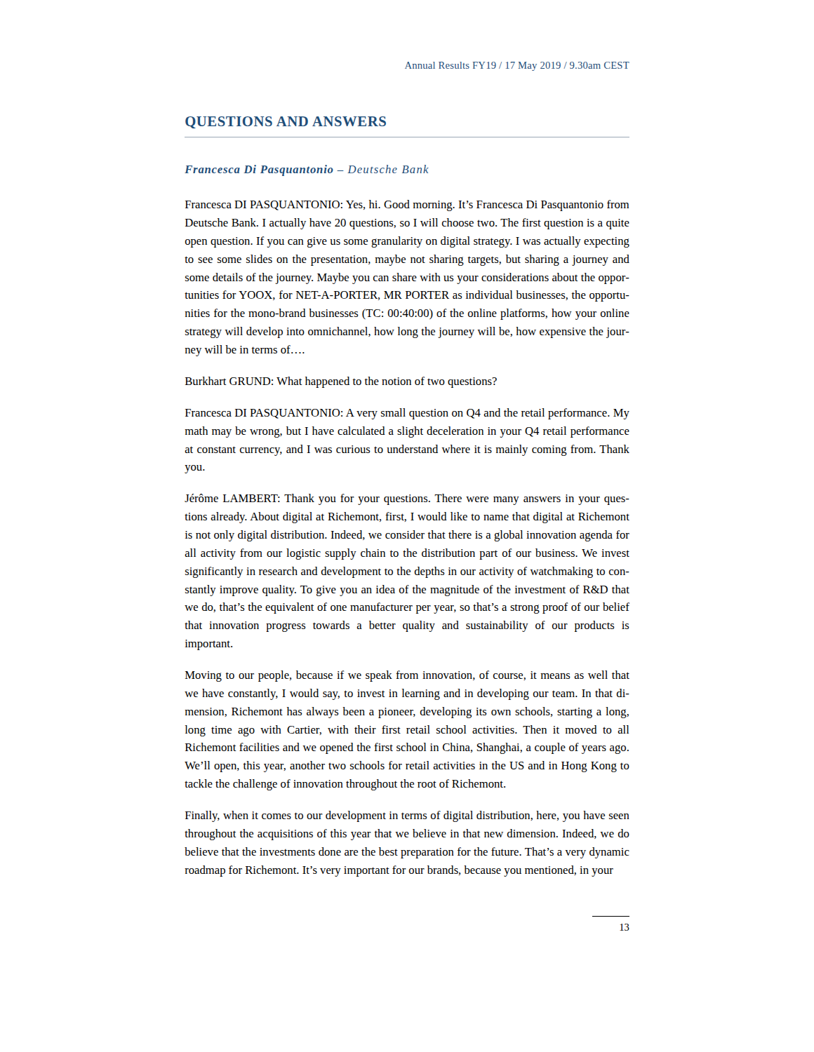Annual Results FY19 / 17 May 2019 / 9.30am CEST
Questions and Answers
Francesca Di Pasquantonio – Deutsche Bank
Francesca DI PASQUANTONIO: Yes, hi. Good morning. It’s Francesca Di Pasquantonio from Deutsche Bank. I actually have 20 questions, so I will choose two. The first question is a quite open question. If you can give us some granularity on digital strategy. I was actually expecting to see some slides on the presentation, maybe not sharing targets, but sharing a journey and some details of the journey. Maybe you can share with us your considerations about the opportunities for YOOX, for NET-A-PORTER, MR PORTER as individual businesses, the opportunities for the mono-brand businesses (TC: 00:40:00) of the online platforms, how your online strategy will develop into omnichannel, how long the journey will be, how expensive the journey will be in terms of….
Burkhart GRUND: What happened to the notion of two questions?
Francesca DI PASQUANTONIO: A very small question on Q4 and the retail performance. My math may be wrong, but I have calculated a slight deceleration in your Q4 retail performance at constant currency, and I was curious to understand where it is mainly coming from. Thank you.
Jérôme LAMBERT: Thank you for your questions. There were many answers in your questions already. About digital at Richemont, first, I would like to name that digital at Richemont is not only digital distribution. Indeed, we consider that there is a global innovation agenda for all activity from our logistic supply chain to the distribution part of our business. We invest significantly in research and development to the depths in our activity of watchmaking to constantly improve quality. To give you an idea of the magnitude of the investment of R&D that we do, that’s the equivalent of one manufacturer per year, so that’s a strong proof of our belief that innovation progress towards a better quality and sustainability of our products is important.
Moving to our people, because if we speak from innovation, of course, it means as well that we have constantly, I would say, to invest in learning and in developing our team. In that dimension, Richemont has always been a pioneer, developing its own schools, starting a long, long time ago with Cartier, with their first retail school activities. Then it moved to all Richemont facilities and we opened the first school in China, Shanghai, a couple of years ago. We’ll open, this year, another two schools for retail activities in the US and in Hong Kong to tackle the challenge of innovation throughout the root of Richemont.
Finally, when it comes to our development in terms of digital distribution, here, you have seen throughout the acquisitions of this year that we believe in that new dimension. Indeed, we do believe that the investments done are the best preparation for the future. That’s a very dynamic roadmap for Richemont. It’s very important for our brands, because you mentioned, in your
13